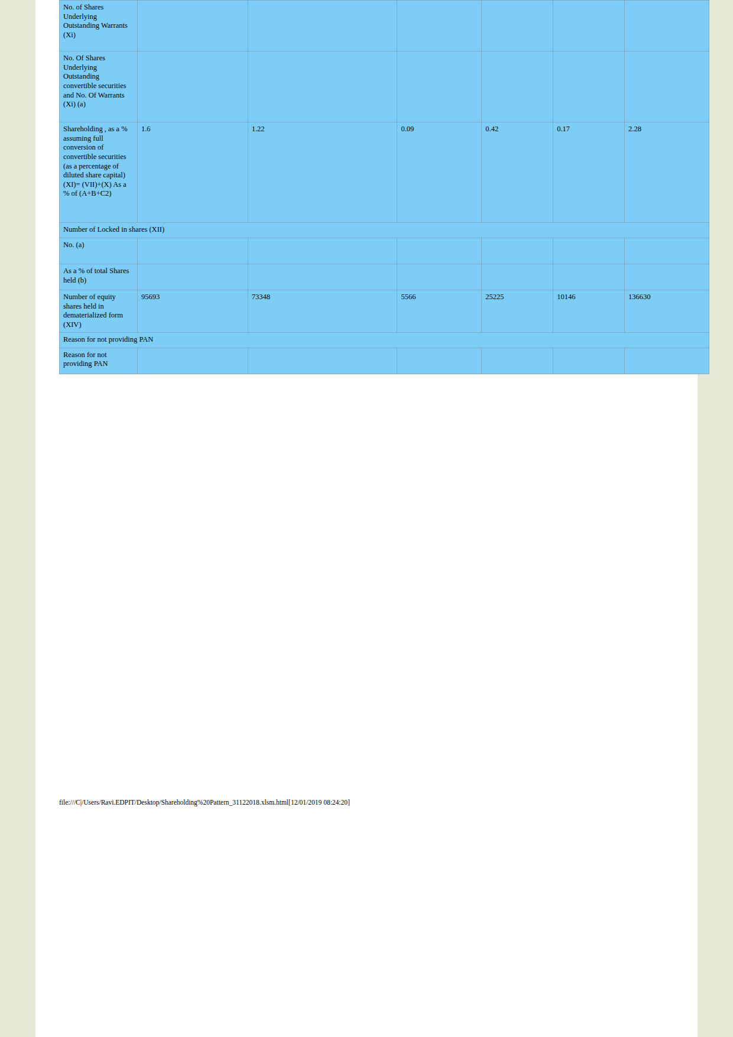| No. of Shares Underlying Outstanding Warrants (Xi) | | | | | | |
| No. Of Shares Underlying Outstanding convertible securities and No. Of Warrants (Xi) (a) | | | | | | |
| Shareholding , as a % assuming full conversion of convertible securities (as a percentage of diluted share capital) (XI)= (VII)+(X) As a % of (A+B+C2) | 1.6 | 1.22 | 0.09 | 0.42 | 0.17 | 2.28 |
| Number of Locked in shares (XII) |
| No. (a) | | | | | | |
| As a % of total Shares held (b) | | | | | | |
| Number of equity shares held in dematerialized form (XIV) | 95693 | 73348 | 5566 | 25225 | 10146 | 136630 |
| Reason for not providing PAN |
| Reason for not providing PAN | | | | | | |
file:///C|/Users/Ravi.EDPIT/Desktop/Shareholding%20Pattern_31122018.xlsm.html[12/01/2019 08:24:20]